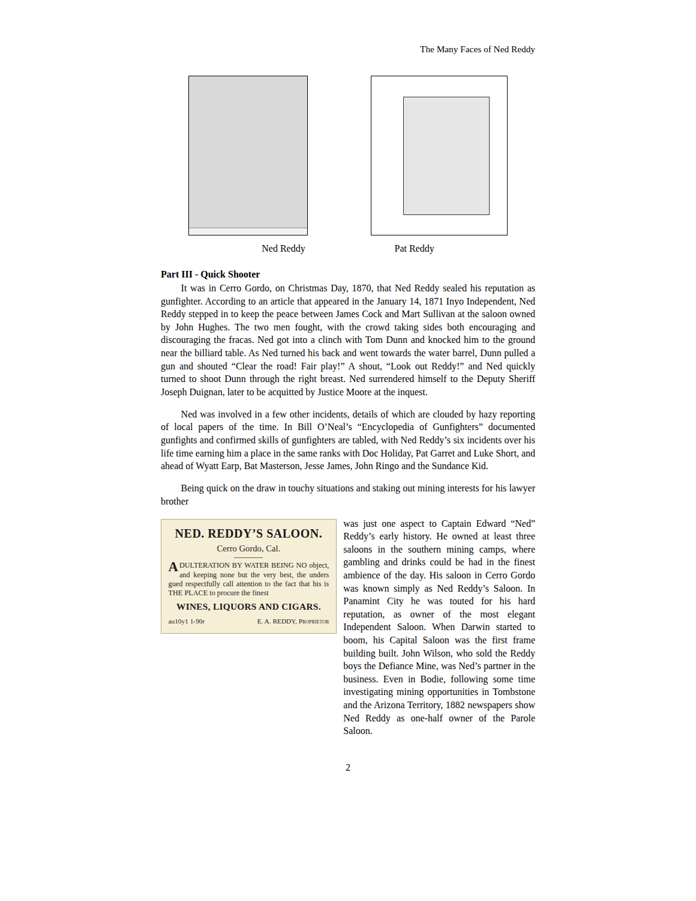The Many Faces of Ned Reddy
Ned Reddy
Pat Reddy
Part III - Quick Shooter
It was in Cerro Gordo, on Christmas Day, 1870, that Ned Reddy sealed his reputation as gunfighter. According to an article that appeared in the January 14, 1871 Inyo Independent, Ned Reddy stepped in to keep the peace between James Cock and Mart Sullivan at the saloon owned by John Hughes. The two men fought, with the crowd taking sides both encouraging and discouraging the fracas. Ned got into a clinch with Tom Dunn and knocked him to the ground near the billiard table. As Ned turned his back and went towards the water barrel, Dunn pulled a gun and shouted “Clear the road! Fair play!” A shout, “Look out Reddy!” and Ned quickly turned to shoot Dunn through the right breast. Ned surrendered himself to the Deputy Sheriff Joseph Duignan, later to be acquitted by Justice Moore at the inquest.
Ned was involved in a few other incidents, details of which are clouded by hazy reporting of local papers of the time. In Bill O’Neal’s “Encyclopedia of Gunfighters” documented gunfights and confirmed skills of gunfighters are tabled, with Ned Reddy’s six incidents over his life time earning him a place in the same ranks with Doc Holiday, Pat Garret and Luke Short, and ahead of Wyatt Earp, Bat Masterson, Jesse James, John Ringo and the Sundance Kid.
Being quick on the draw in touchy situations and staking out mining interests for his lawyer brother
NED. REDDY’S SALOON.
Cerro Gordo, Cal.
ADULTERATION BY WATER BEING NO object, and keeping none but the very best, the unders gued respectfully call attention to the fact that his is THE PLACE to procure the finest
WINES, LIQUORS AND CIGARS.
au10y1 1-90r E. A. REDDY, Proprietor
was just one aspect to Captain Edward “Ned” Reddy’s early history. He owned at least three saloons in the southern mining camps, where gambling and drinks could be had in the finest ambience of the day. His saloon in Cerro Gordo was known simply as Ned Reddy’s Saloon. In Panamint City he was touted for his hard reputation, as owner of the most elegant Independent Saloon. When Darwin started to boom, his Capital Saloon was the first frame building built. John Wilson, who sold the Reddy boys the Defiance Mine, was Ned’s partner in the business. Even in Bodie, following some time investigating mining opportunities in Tombstone and the Arizona Territory, 1882 newspapers show Ned Reddy as one-half owner of the Parole Saloon.
2